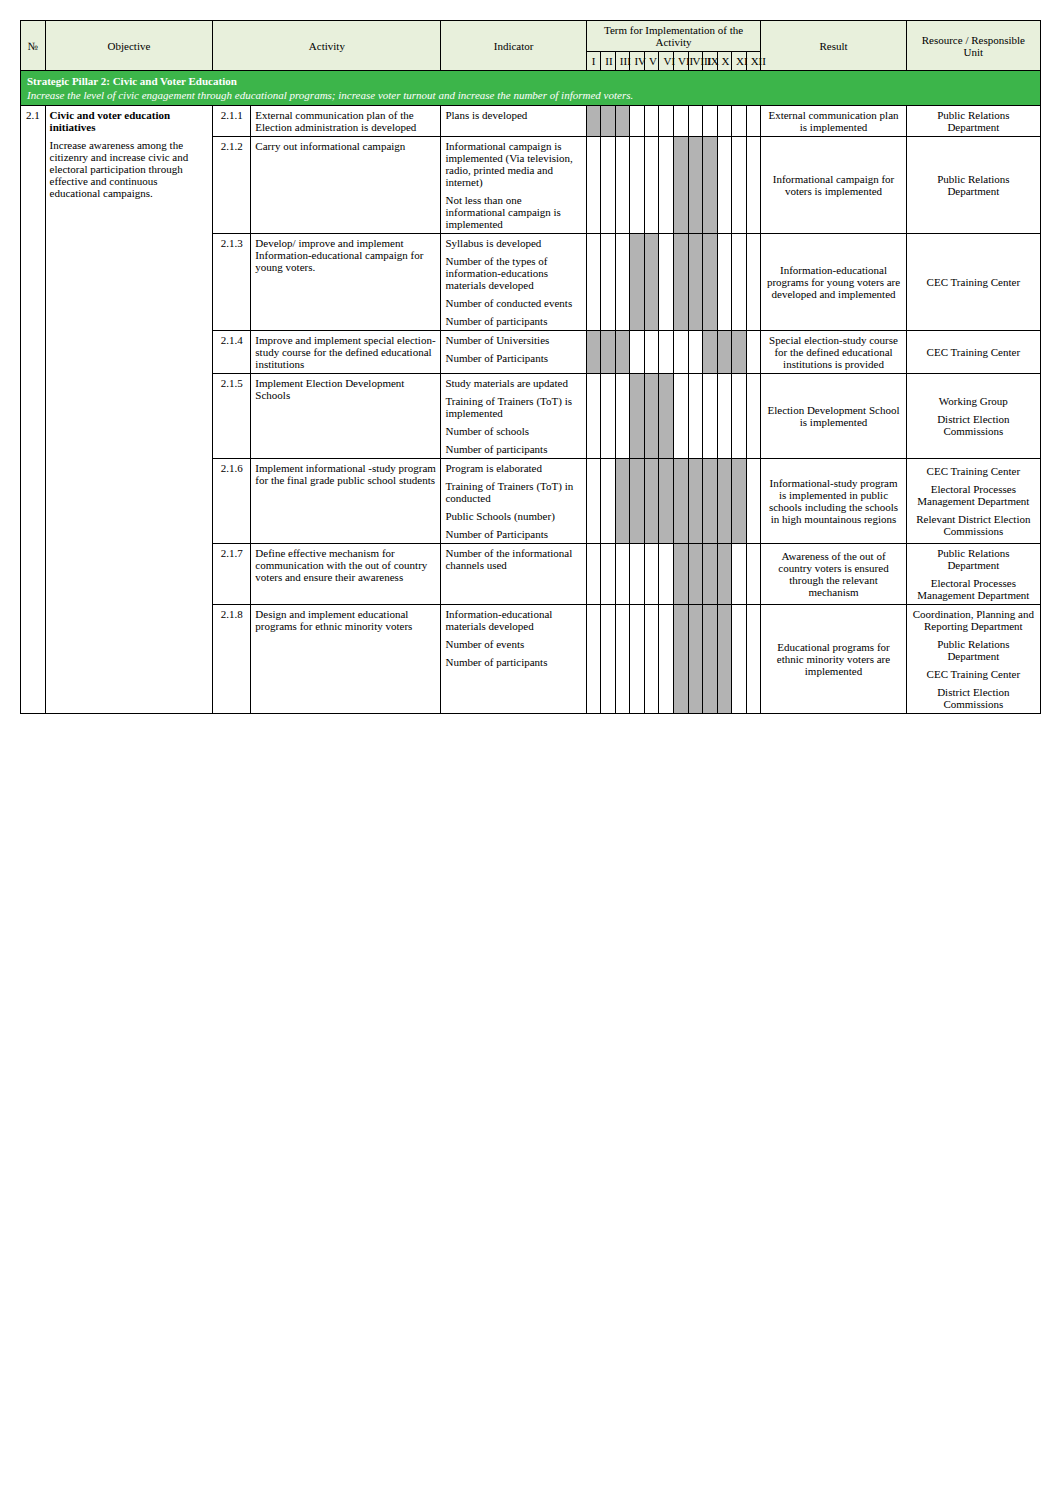| № | Objective | Activity | Indicator | Term for Implementation of the Activity | Result | Resource / Responsible Unit |
| --- | --- | --- | --- | --- | --- | --- |
| I | II | III | IV | V | VI | VII | VIII | IX | X | XI | XII |
| Strategic Pillar 2: Civic and Voter Education Increase the level of civic engagement through educational programs; increase voter turnout and increase the number of informed voters. |
| 2.1 | Civic and voter education initiatives Increase awareness among the citizenry and increase civic and electoral participation through effective and continuous educational campaigns. | 2.1.1 | External communication plan of the Election administration is developed | Plans is developed | | | | | | | | | | | | | External communication plan is implemented | Public Relations Department |
| 2.1.2 | Carry out informational campaign | Informational campaign is implemented (Via television, radio, printed media and internet) Not less than one informational campaign is implemented | | | | | | | | | | | | | Informational campaign for voters is implemented | Public Relations Department |
| 2.1.3 | Develop/ improve and implement Information-educational campaign for young voters. | Syllabus is developed Number of the types of information-educations materials developed Number of conducted events Number of participants | | | | | | | | | | | | | Information-educational programs for young voters are developed and implemented | CEC Training Center |
| 2.1.4 | Improve and implement special election-study course for the defined educational institutions | Number of Universities Number of Participants | | | | | | | | | | | | | Special election-study course for the defined educational institutions is provided | CEC Training Center |
| 2.1.5 | Implement Election Development Schools | Study materials are updated Training of Trainers (ToT) is implemented Number of schools Number of participants | | | | | | | | | | | | | Election Development School is implemented | Working Group District Election Commissions |
| 2.1.6 | Implement informational -study program for the final grade public school students | Program is elaborated Training of Trainers (ToT) in conducted Public Schools (number) Number of Participants | | | | | | | | | | | | | Informational-study program is implemented in public schools including the schools in high mountainous regions | CEC Training Center Electoral Processes Management Department Relevant District Election Commissions |
| 2.1.7 | Define effective mechanism for communication with the out of country voters and ensure their awareness | Number of the informational channels used | | | | | | | | | | | | | Awareness of the out of country voters is ensured through the relevant mechanism | Public Relations Department Electoral Processes Management Department |
| 2.1.8 | Design and implement educational programs for ethnic minority voters | Information-educational materials developed Number of events Number of participants | | | | | | | | | | | | | Educational programs for ethnic minority voters are implemented | Coordination, Planning and Reporting Department Public Relations Department CEC Training Center District Election Commissions |